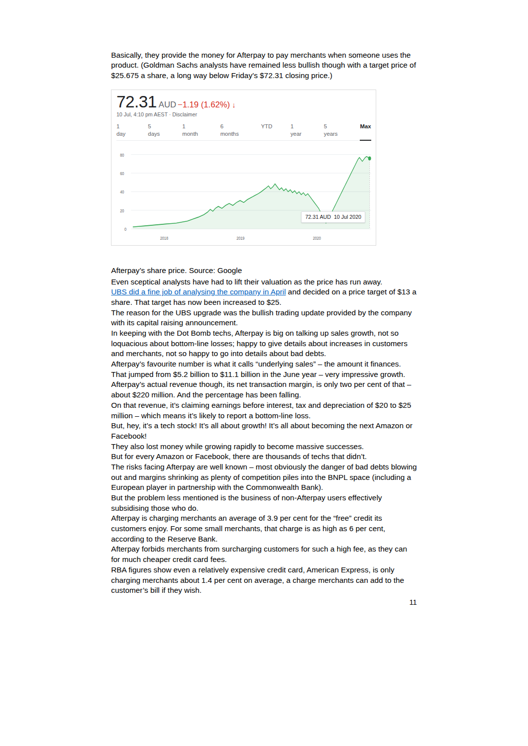Basically, they provide the money for Afterpay to pay merchants when someone uses the product. (Goldman Sachs analysts have remained less bullish though with a target price of $25.675 a share, a long way below Friday’s $72.31 closing price.)
72.31 AUD−1.19 (1.62%) ↓
10 Jul, 4:10 pm AEST · Disclaimer
1 day 5 days 1 month 6 months YTD 1 year 5 years Max
80 60 40 20 0 2018 2019 2020
72.31 AUD 10 Jul 2020
Afterpay’s share price. Source: Google
Even sceptical analysts have had to lift their valuation as the price has run away.
UBS did a fine job of analysing the company in April and decided on a price target of $13 a share. That target has now been increased to $25.
The reason for the UBS upgrade was the bullish trading update provided by the company with its capital raising announcement.
In keeping with the Dot Bomb techs, Afterpay is big on talking up sales growth, not so loquacious about bottom-line losses; happy to give details about increases in customers and merchants, not so happy to go into details about bad debts.
Afterpay’s favourite number is what it calls “underlying sales” – the amount it finances. That jumped from $5.2 billion to $11.1 billion in the June year – very impressive growth.
Afterpay’s actual revenue though, its net transaction margin, is only two per cent of that – about $220 million. And the percentage has been falling.
On that revenue, it’s claiming earnings before interest, tax and depreciation of $20 to $25 million – which means it’s likely to report a bottom-line loss.
But, hey, it’s a tech stock! It’s all about growth! It’s all about becoming the next Amazon or Facebook!
They also lost money while growing rapidly to become massive successes.
But for every Amazon or Facebook, there are thousands of techs that didn’t.
The risks facing Afterpay are well known – most obviously the danger of bad debts blowing out and margins shrinking as plenty of competition piles into the BNPL space (including a European player in partnership with the Commonwealth Bank).
But the problem less mentioned is the business of non-Afterpay users effectively subsidising those who do.
Afterpay is charging merchants an average of 3.9 per cent for the “free” credit its customers enjoy. For some small merchants, that charge is as high as 6 per cent, according to the Reserve Bank.
Afterpay forbids merchants from surcharging customers for such a high fee, as they can for much cheaper credit card fees.
RBA figures show even a relatively expensive credit card, American Express, is only charging merchants about 1.4 per cent on average, a charge merchants can add to the customer’s bill if they wish.
11